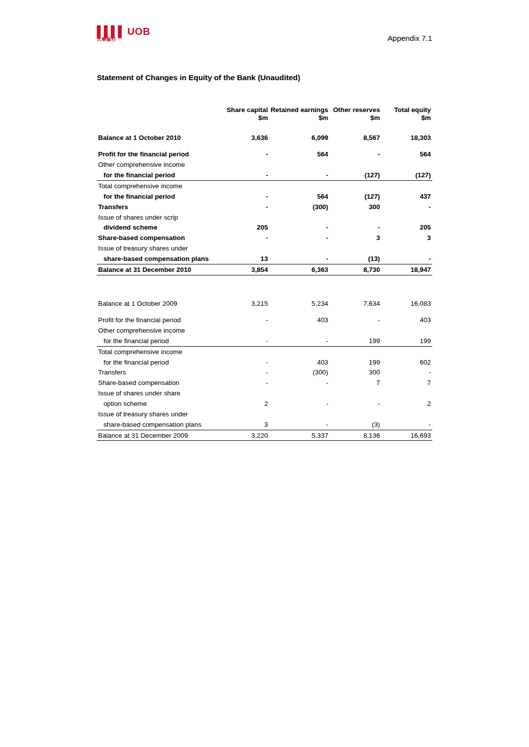▌▌▌▌ UOB
大華銀行
Appendix 7.1
Statement of Changes in Equity of the Bank (Unaudited)
| | Share capital | Retained earnings | Other reserves | Total equity |
| --- | --- | --- | --- | --- |
| | $m | $m | $m | $m |
| Balance at 1 October 2010 | 3,636 | 6,099 | 8,567 | 18,303 |
| Profit for the financial period | - | 564 | - | 564 |
| Other comprehensive income | | | | |
| for the financial period | - | - | (127) | (127) |
| Total comprehensive income | | | | |
| for the financial period | - | 564 | (127) | 437 |
| Transfers | - | (300) | 300 | - |
| Issue of shares under scrip | | | | |
| dividend scheme | 205 | - | - | 205 |
| Share-based compensation | - | - | 3 | 3 |
| Issue of treasury shares under | | | | |
| share-based compensation plans | 13 | - | (13) | - |
| Balance at 31 December 2010 | 3,854 | 6,363 | 8,730 | 18,947 |
| Balance at 1 October 2009 | 3,215 | 5,234 | 7,634 | 16,083 |
| Profit for the financial period | - | 403 | - | 403 |
| Other comprehensive income | | | | |
| for the financial period | - | - | 199 | 199 |
| Total comprehensive income | | | | |
| for the financial period | - | 403 | 199 | 602 |
| Transfers | - | (300) | 300 | - |
| Share-based compensation | - | - | 7 | 7 |
| Issue of shares under share | | | | |
| option scheme | 2 | - | - | 2 |
| Issue of treasury shares under | | | | |
| share-based compensation plans | 3 | - | (3) | - |
| Balance at 31 December 2009 | 3,220 | 5,337 | 8,136 | 16,693 |